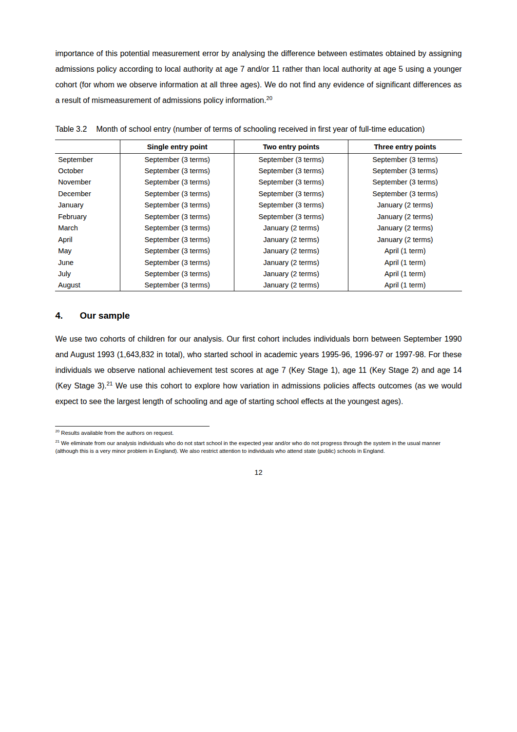importance of this potential measurement error by analysing the difference between estimates obtained by assigning admissions policy according to local authority at age 7 and/or 11 rather than local authority at age 5 using a younger cohort (for whom we observe information at all three ages). We do not find any evidence of significant differences as a result of mismeasurement of admissions policy information.20
Table 3.2 Month of school entry (number of terms of schooling received in first year of full-time education)
| | Single entry point | Two entry points | Three entry points |
| --- | --- | --- | --- |
| September | September (3 terms) | September (3 terms) | September (3 terms) |
| October | September (3 terms) | September (3 terms) | September (3 terms) |
| November | September (3 terms) | September (3 terms) | September (3 terms) |
| December | September (3 terms) | September (3 terms) | September (3 terms) |
| January | September (3 terms) | September (3 terms) | January (2 terms) |
| February | September (3 terms) | September (3 terms) | January (2 terms) |
| March | September (3 terms) | January (2 terms) | January (2 terms) |
| April | September (3 terms) | January (2 terms) | January (2 terms) |
| May | September (3 terms) | January (2 terms) | April (1 term) |
| June | September (3 terms) | January (2 terms) | April (1 term) |
| July | September (3 terms) | January (2 terms) | April (1 term) |
| August | September (3 terms) | January (2 terms) | April (1 term) |
4. Our sample
We use two cohorts of children for our analysis. Our first cohort includes individuals born between September 1990 and August 1993 (1,643,832 in total), who started school in academic years 1995-96, 1996-97 or 1997-98. For these individuals we observe national achievement test scores at age 7 (Key Stage 1), age 11 (Key Stage 2) and age 14 (Key Stage 3).21 We use this cohort to explore how variation in admissions policies affects outcomes (as we would expect to see the largest length of schooling and age of starting school effects at the youngest ages).
20 Results available from the authors on request.
21 We eliminate from our analysis individuals who do not start school in the expected year and/or who do not progress through the system in the usual manner (although this is a very minor problem in England). We also restrict attention to individuals who attend state (public) schools in England.
12